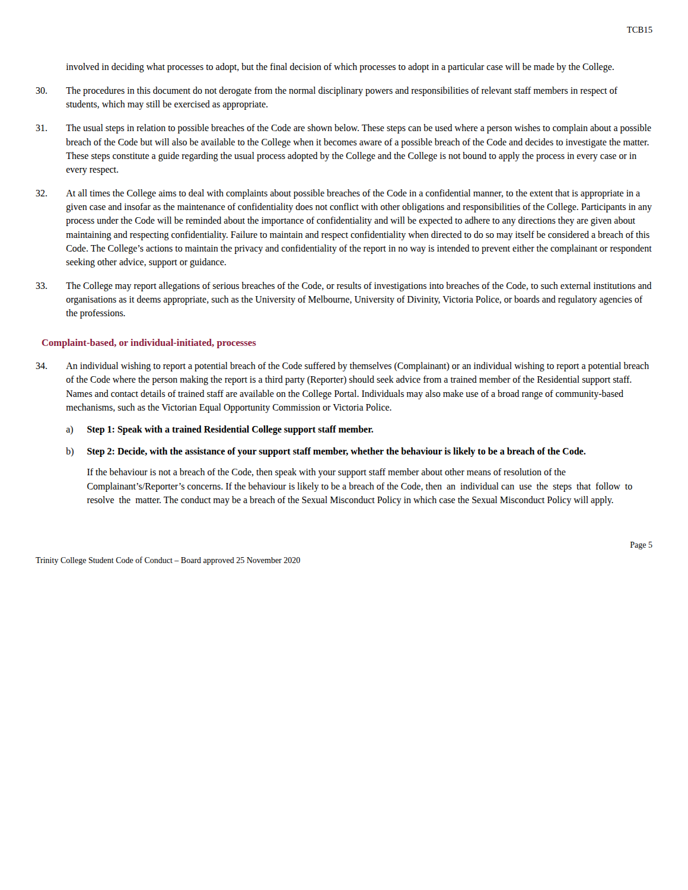TCB15
involved in deciding what processes to adopt, but the final decision of which processes to adopt in a particular case will be made by the College.
30. The procedures in this document do not derogate from the normal disciplinary powers and responsibilities of relevant staff members in respect of students, which may still be exercised as appropriate.
31. The usual steps in relation to possible breaches of the Code are shown below. These steps can be used where a person wishes to complain about a possible breach of the Code but will also be available to the College when it becomes aware of a possible breach of the Code and decides to investigate the matter. These steps constitute a guide regarding the usual process adopted by the College and the College is not bound to apply the process in every case or in every respect.
32. At all times the College aims to deal with complaints about possible breaches of the Code in a confidential manner, to the extent that is appropriate in a given case and insofar as the maintenance of confidentiality does not conflict with other obligations and responsibilities of the College. Participants in any process under the Code will be reminded about the importance of confidentiality and will be expected to adhere to any directions they are given about maintaining and respecting confidentiality. Failure to maintain and respect confidentiality when directed to do so may itself be considered a breach of this Code. The College’s actions to maintain the privacy and confidentiality of the report in no way is intended to prevent either the complainant or respondent seeking other advice, support or guidance.
33. The College may report allegations of serious breaches of the Code, or results of investigations into breaches of the Code, to such external institutions and organisations as it deems appropriate, such as the University of Melbourne, University of Divinity, Victoria Police, or boards and regulatory agencies of the professions.
Complaint-based, or individual-initiated, processes
34. An individual wishing to report a potential breach of the Code suffered by themselves (Complainant) or an individual wishing to report a potential breach of the Code where the person making the report is a third party (Reporter) should seek advice from a trained member of the Residential support staff. Names and contact details of trained staff are available on the College Portal. Individuals may also make use of a broad range of community-based mechanisms, such as the Victorian Equal Opportunity Commission or Victoria Police.
a) Step 1: Speak with a trained Residential College support staff member.
b) Step 2: Decide, with the assistance of your support staff member, whether the behaviour is likely to be a breach of the Code.
If the behaviour is not a breach of the Code, then speak with your support staff member about other means of resolution of the Complainant’s/Reporter’s concerns. If the behaviour is likely to be a breach of the Code, then an individual can use the steps that follow to resolve the matter. The conduct may be a breach of the Sexual Misconduct Policy in which case the Sexual Misconduct Policy will apply.
Page 5
Trinity College Student Code of Conduct – Board approved 25 November 2020